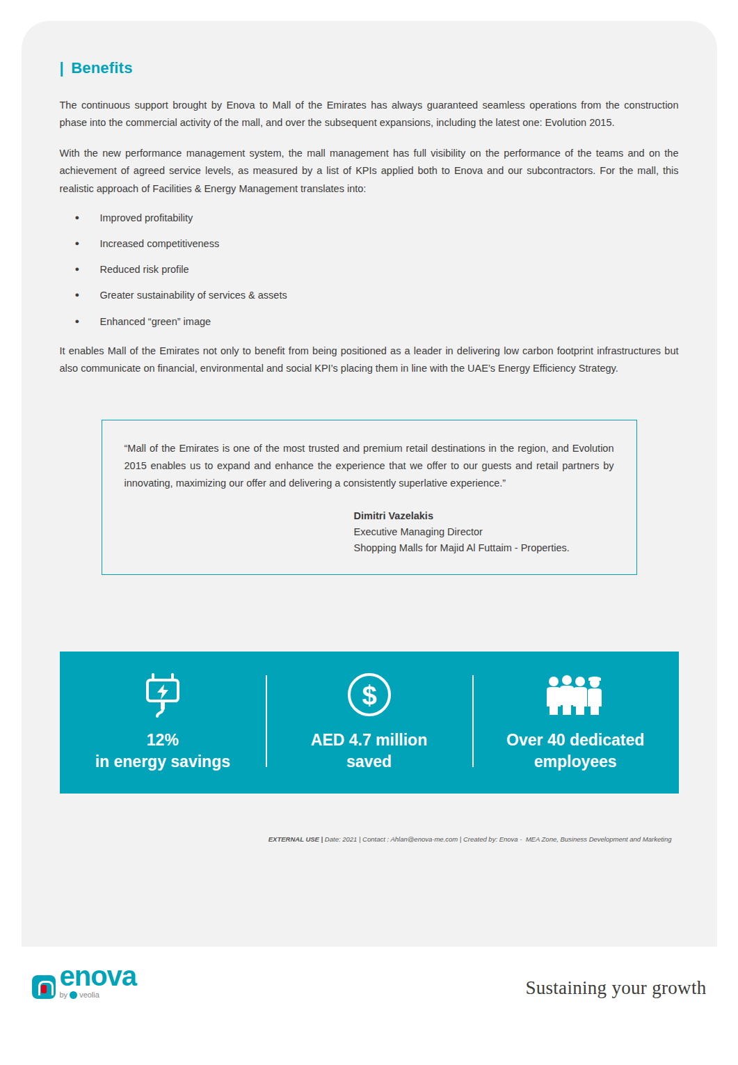| Benefits
The continuous support brought by Enova to Mall of the Emirates has always guaranteed seamless operations from the construction phase into the commercial activity of the mall, and over the subsequent expansions, including the latest one: Evolution 2015.
With the new performance management system, the mall management has full visibility on the performance of the teams and on the achievement of agreed service levels, as measured by a list of KPIs applied both to Enova and our subcontractors. For the mall, this realistic approach of Facilities & Energy Management translates into:
Improved profitability
Increased competitiveness
Reduced risk profile
Greater sustainability of services & assets
Enhanced “green” image
It enables Mall of the Emirates not only to benefit from being positioned as a leader in delivering low carbon footprint infrastructures but also communicate on financial, environmental and social KPI’s placing them in line with the UAE’s Energy Efficiency Strategy.
“Mall of the Emirates is one of the most trusted and premium retail destinations in the region, and Evolution 2015 enables us to expand and enhance the experience that we offer to our guests and retail partners by innovating, maximizing our offer and delivering a consistently superlative experience.”
Dimitri Vazelakis
Executive Managing Director
Shopping Malls for Majid Al Futtaim - Properties.
12%
in energy savings
$
AED 4.7 million
saved
Over 40 dedicated
employees
EXTERNAL USE | Date: 2021 | Contact : Ahlan@enova-me.com | Created by: Enova - MEA Zone, Business Development and Marketing
enova by veolia
Sustaining your growth